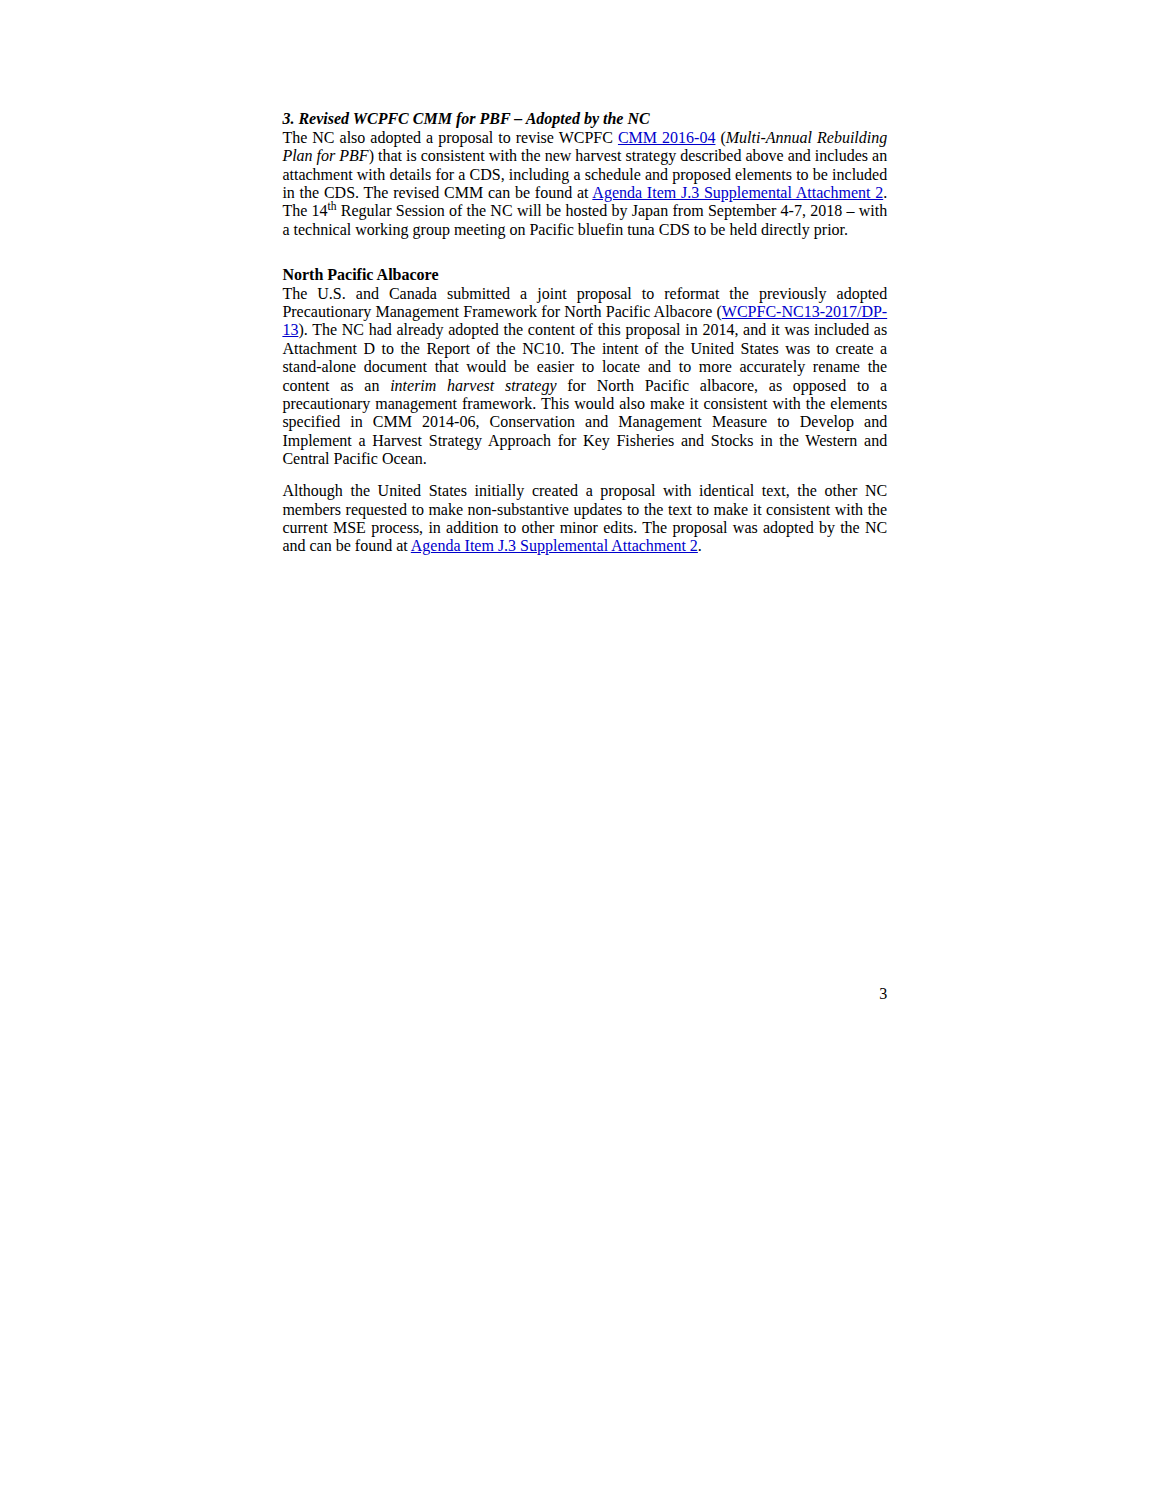3. Revised WCPFC CMM for PBF – Adopted by the NC
The NC also adopted a proposal to revise WCPFC CMM 2016-04 (Multi-Annual Rebuilding Plan for PBF) that is consistent with the new harvest strategy described above and includes an attachment with details for a CDS, including a schedule and proposed elements to be included in the CDS. The revised CMM can be found at Agenda Item J.3 Supplemental Attachment 2. The 14th Regular Session of the NC will be hosted by Japan from September 4-7, 2018 – with a technical working group meeting on Pacific bluefin tuna CDS to be held directly prior.
North Pacific Albacore
The U.S. and Canada submitted a joint proposal to reformat the previously adopted Precautionary Management Framework for North Pacific Albacore (WCPFC-NC13-2017/DP-13). The NC had already adopted the content of this proposal in 2014, and it was included as Attachment D to the Report of the NC10. The intent of the United States was to create a stand-alone document that would be easier to locate and to more accurately rename the content as an interim harvest strategy for North Pacific albacore, as opposed to a precautionary management framework. This would also make it consistent with the elements specified in CMM 2014-06, Conservation and Management Measure to Develop and Implement a Harvest Strategy Approach for Key Fisheries and Stocks in the Western and Central Pacific Ocean.
Although the United States initially created a proposal with identical text, the other NC members requested to make non-substantive updates to the text to make it consistent with the current MSE process, in addition to other minor edits. The proposal was adopted by the NC and can be found at Agenda Item J.3 Supplemental Attachment 2.
3